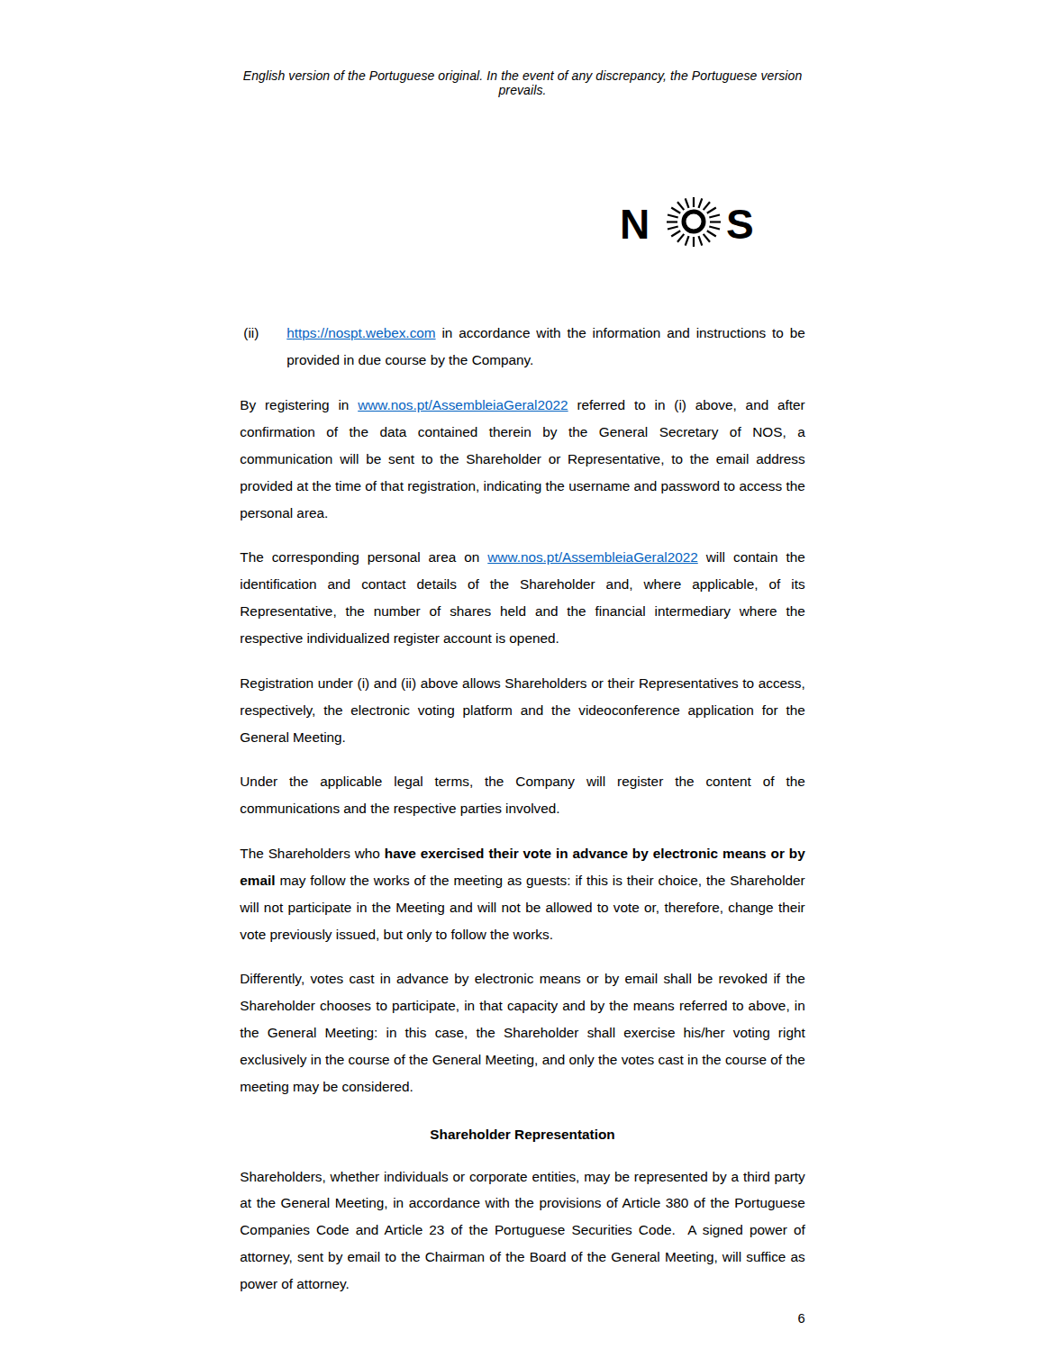English version of the Portuguese original. In the event of any discrepancy, the Portuguese version prevails.
N S
(ii)
https://nospt.webex.com in accordance with the information and instructions to be provided in due course by the Company.
By registering in www.nos.pt/AssembleiaGeral2022 referred to in (i) above, and after confirmation of the data contained therein by the General Secretary of NOS, a communication will be sent to the Shareholder or Representative, to the email address provided at the time of that registration, indicating the username and password to access the personal area.
The corresponding personal area on www.nos.pt/AssembleiaGeral2022 will contain the identification and contact details of the Shareholder and, where applicable, of its Representative, the number of shares held and the financial intermediary where the respective individualized register account is opened.
Registration under (i) and (ii) above allows Shareholders or their Representatives to access, respectively, the electronic voting platform and the videoconference application for the General Meeting.
Under the applicable legal terms, the Company will register the content of the communications and the respective parties involved.
The Shareholders who have exercised their vote in advance by electronic means or by email may follow the works of the meeting as guests: if this is their choice, the Shareholder will not participate in the Meeting and will not be allowed to vote or, therefore, change their vote previously issued, but only to follow the works.
Differently, votes cast in advance by electronic means or by email shall be revoked if the Shareholder chooses to participate, in that capacity and by the means referred to above, in the General Meeting: in this case, the Shareholder shall exercise his/her voting right exclusively in the course of the General Meeting, and only the votes cast in the course of the meeting may be considered.
Shareholder Representation
Shareholders, whether individuals or corporate entities, may be represented by a third party at the General Meeting, in accordance with the provisions of Article 380 of the Portuguese Companies Code and Article 23 of the Portuguese Securities Code. A signed power of attorney, sent by email to the Chairman of the Board of the General Meeting, will suffice as power of attorney.
6